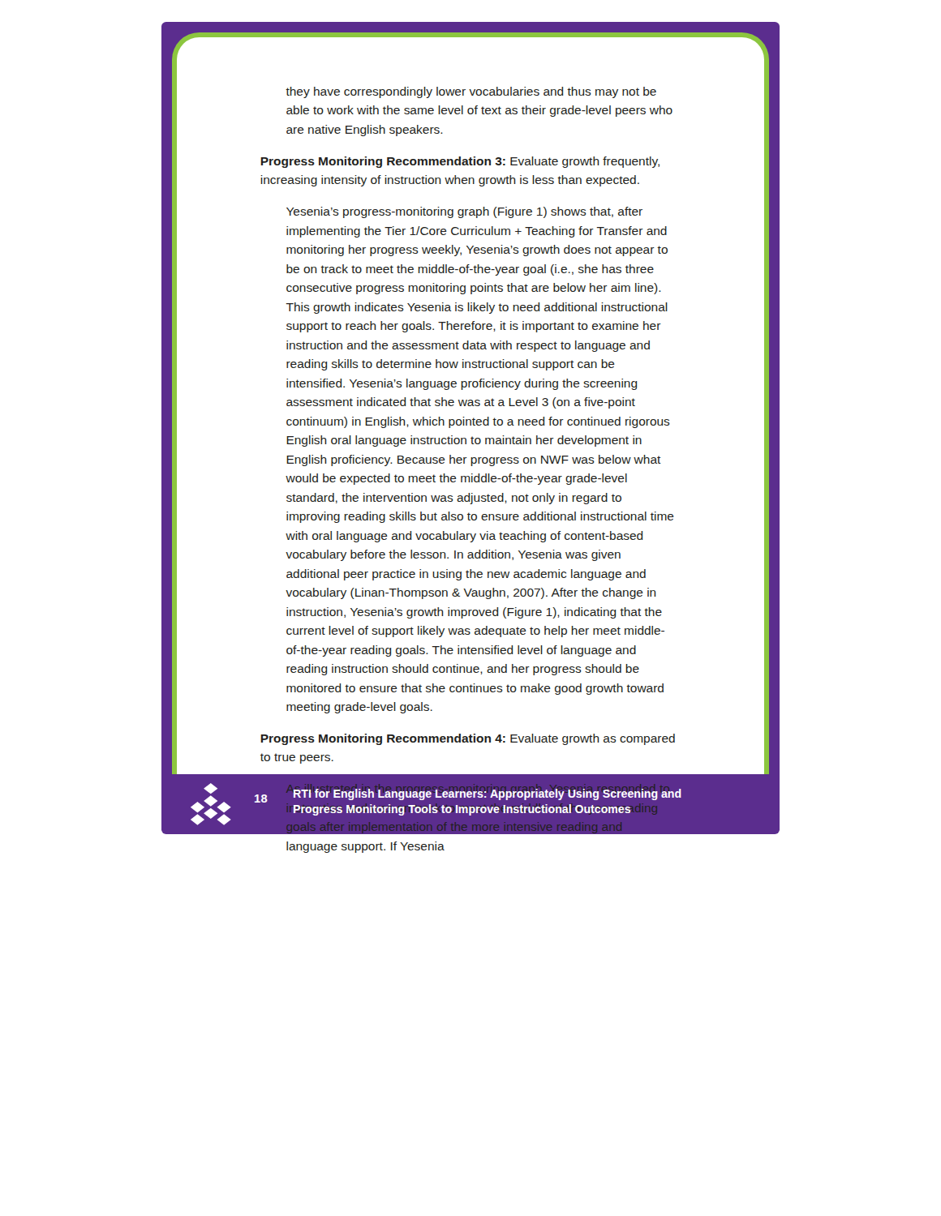they have correspondingly lower vocabularies and thus may not be able to work with the same level of text as their grade-level peers who are native English speakers.
Progress Monitoring Recommendation 3: Evaluate growth frequently, increasing intensity of instruction when growth is less than expected.
Yesenia’s progress-monitoring graph (Figure 1) shows that, after implementing the Tier 1/Core Curriculum + Teaching for Transfer and monitoring her progress weekly, Yesenia’s growth does not appear to be on track to meet the middle-of-the-year goal (i.e., she has three consecutive progress monitoring points that are below her aim line). This growth indicates Yesenia is likely to need additional instructional support to reach her goals. Therefore, it is important to examine her instruction and the assessment data with respect to language and reading skills to determine how instructional support can be intensified. Yesenia’s language proficiency during the screening assessment indicated that she was at a Level 3 (on a five-point continuum) in English, which pointed to a need for continued rigorous English oral language instruction to maintain her development in English proficiency. Because her progress on NWF was below what would be expected to meet the middle-of-the-year grade-level standard, the intervention was adjusted, not only in regard to improving reading skills but also to ensure additional instructional time with oral language and vocabulary via teaching of content-based vocabulary before the lesson. In addition, Yesenia was given additional peer practice in using the new academic language and vocabulary (Linan-Thompson & Vaughn, 2007). After the change in instruction, Yesenia’s growth improved (Figure 1), indicating that the current level of support likely was adequate to help her meet middle-of-the-year reading goals. The intensified level of language and reading instruction should continue, and her progress should be monitored to ensure that she continues to make good growth toward meeting grade-level goals.
Progress Monitoring Recommendation 4: Evaluate growth as compared to true peers.
As illustrated in the progress-monitoring graph, Yesenia responded to instruction and was on track to meet the middle-of-the-year reading goals after implementation of the more intensive reading and language support. If Yesenia
18
RTI for English Language Learners: Appropriately Using Screening and
Progress Monitoring Tools to Improve Instructional Outcomes